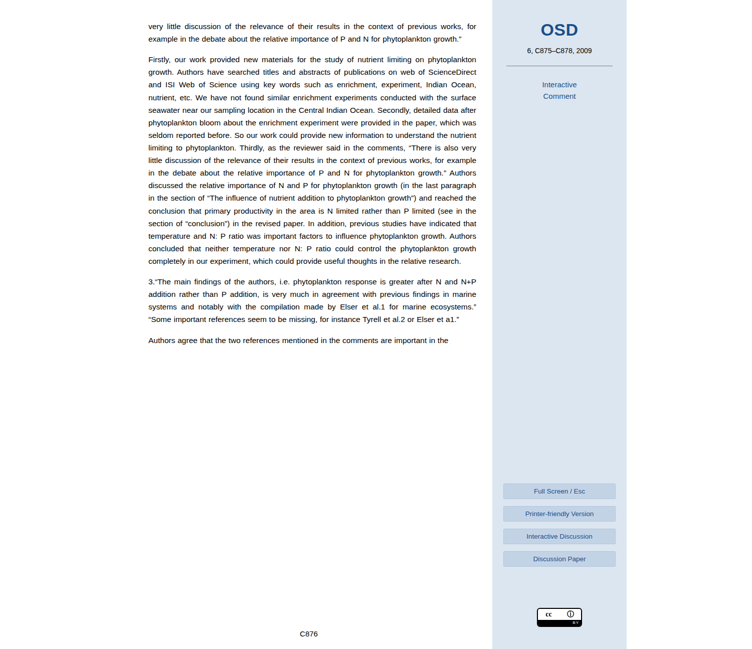very little discussion of the relevance of their results in the context of previous works, for example in the debate about the relative importance of P and N for phytoplankton growth.”
Firstly, our work provided new materials for the study of nutrient limiting on phytoplankton growth. Authors have searched titles and abstracts of publications on web of ScienceDirect and ISI Web of Science using key words such as enrichment, experiment, Indian Ocean, nutrient, etc. We have not found similar enrichment experiments conducted with the surface seawater near our sampling location in the Central Indian Ocean. Secondly, detailed data after phytoplankton bloom about the enrichment experiment were provided in the paper, which was seldom reported before. So our work could provide new information to understand the nutrient limiting to phytoplankton. Thirdly, as the reviewer said in the comments, “There is also very little discussion of the relevance of their results in the context of previous works, for example in the debate about the relative importance of P and N for phytoplankton growth.” Authors discussed the relative importance of N and P for phytoplankton growth (in the last paragraph in the section of “The influence of nutrient addition to phytoplankton growth”) and reached the conclusion that primary productivity in the area is N limited rather than P limited (see in the section of “conclusion”) in the revised paper. In addition, previous studies have indicated that temperature and N: P ratio was important factors to influence phytoplankton growth. Authors concluded that neither temperature nor N: P ratio could control the phytoplankton growth completely in our experiment, which could provide useful thoughts in the relative research.
3.“The main findings of the authors, i.e. phytoplankton response is greater after N and N+P addition rather than P addition, is very much in agreement with previous findings in marine systems and notably with the compilation made by Elser et al.1 for marine ecosystems.” “Some important references seem to be missing, for instance Tyrell et al.2 or Elser et a1.”
Authors agree that the two references mentioned in the comments are important in the
C876
OSD
6, C875–C878, 2009
Interactive
Comment
Full Screen / Esc Printer-friendly Version Interactive Discussion Discussion Paper
cc
ⓘ
BY